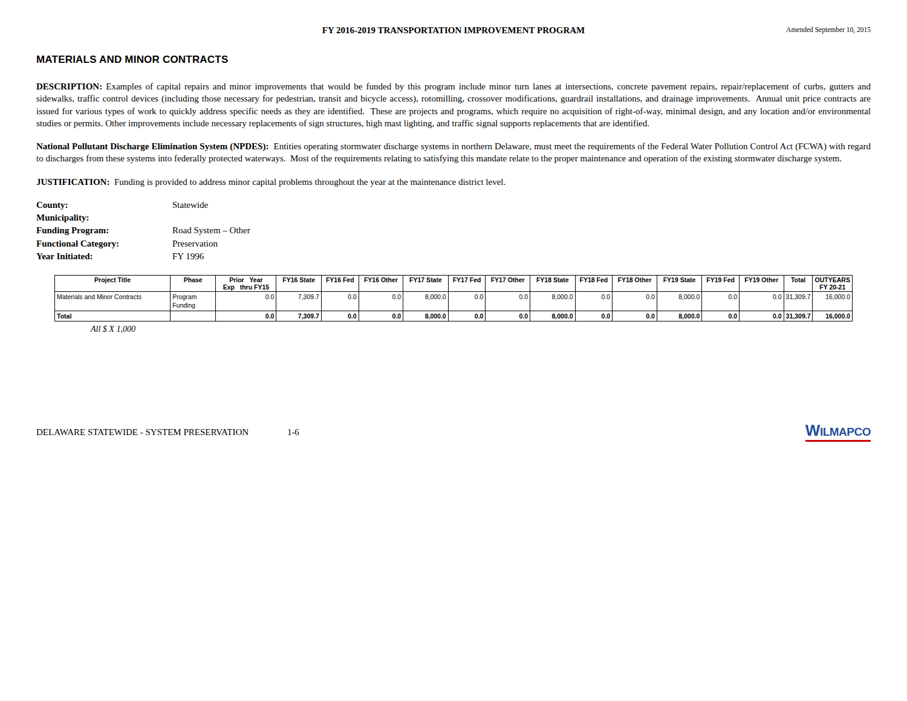FY 2016-2019 TRANSPORTATION IMPROVEMENT PROGRAM Amended September 10, 2015
MATERIALS AND MINOR CONTRACTS
DESCRIPTION: Examples of capital repairs and minor improvements that would be funded by this program include minor turn lanes at intersections, concrete pavement repairs, repair/replacement of curbs, gutters and sidewalks, traffic control devices (including those necessary for pedestrian, transit and bicycle access), rotomilling, crossover modifications, guardrail installations, and drainage improvements. Annual unit price contracts are issued for various types of work to quickly address specific needs as they are identified. These are projects and programs, which require no acquisition of right-of-way, minimal design, and any location and/or environmental studies or permits. Other improvements include necessary replacements of sign structures, high mast lighting, and traffic signal supports replacements that are identified.
National Pollutant Discharge Elimination System (NPDES): Entities operating stormwater discharge systems in northern Delaware, must meet the requirements of the Federal Water Pollution Control Act (FCWA) with regard to discharges from these systems into federally protected waterways. Most of the requirements relating to satisfying this mandate relate to the proper maintenance and operation of the existing stormwater discharge system.
JUSTIFICATION: Funding is provided to address minor capital problems throughout the year at the maintenance district level.
| County: | Statewide |
| Municipality: | |
| Funding Program: | Road System – Other |
| Functional Category: | Preservation |
| Year Initiated: | FY 1996 |
| Project Title | Phase | Prior Year Exp thru FY15 | FY16 State | FY16 Fed | FY16 Other | FY17 State | FY17 Fed | FY17 Other | FY18 State | FY18 Fed | FY18 Other | FY19 State | FY19 Fed | FY19 Other | Total | OUTYEARS FY 20-21 |
| --- | --- | --- | --- | --- | --- | --- | --- | --- | --- | --- | --- | --- | --- | --- | --- | --- |
| Materials and Minor Contracts | Program Funding | 0.0 | 7,309.7 | 0.0 | 0.0 | 8,000.0 | 0.0 | 0.0 | 8,000.0 | 0.0 | 0.0 | 8,000.0 | 0.0 | 0.0 | 31,309.7 | 16,000.0 |
| Total | | 0.0 | 7,309.7 | 0.0 | 0.0 | 8,000.0 | 0.0 | 0.0 | 8,000.0 | 0.0 | 0.0 | 8,000.0 | 0.0 | 0.0 | 31,309.7 | 16,000.0 |
All $ X 1,000
DELAWARE STATEWIDE - SYSTEM PRESERVATION 1-6 WILMAPCO